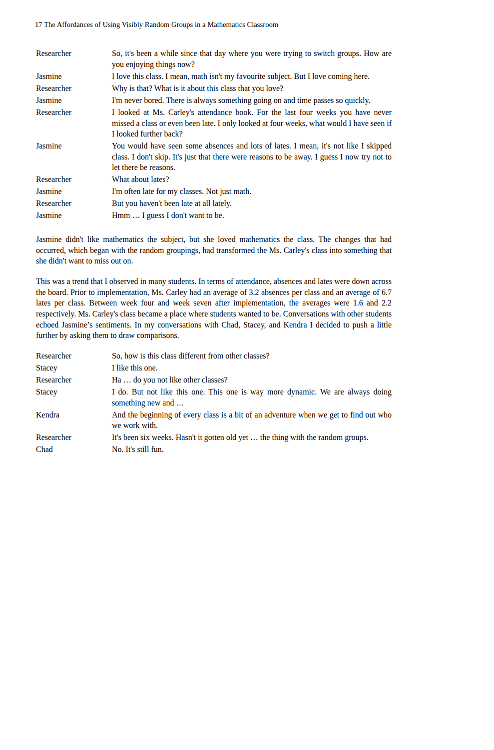17 The Affordances of Using Visibly Random Groups in a Mathematics Classroom
Researcher
So, it's been a while since that day where you were trying to switch groups. How are you enjoying things now?
Jasmine
I love this class. I mean, math isn't my favourite subject. But I love coming here.
Researcher
Why is that? What is it about this class that you love?
Jasmine
I'm never bored. There is always something going on and time passes so quickly.
Researcher
I looked at Ms. Carley's attendance book. For the last four weeks you have never missed a class or even been late. I only looked at four weeks, what would I have seen if I looked further back?
Jasmine
You would have seen some absences and lots of lates. I mean, it's not like I skipped class. I don't skip. It's just that there were reasons to be away. I guess I now try not to let there be reasons.
Researcher
What about lates?
Jasmine
I'm often late for my classes. Not just math.
Researcher
But you haven't been late at all lately.
Jasmine
Hmm … I guess I don't want to be.
Jasmine didn't like mathematics the subject, but she loved mathematics the class. The changes that had occurred, which began with the random groupings, had transformed the Ms. Carley's class into something that she didn't want to miss out on.
This was a trend that I observed in many students. In terms of attendance, absences and lates were down across the board. Prior to implementation, Ms. Carley had an average of 3.2 absences per class and an average of 6.7 lates per class. Between week four and week seven after implementation, the averages were 1.6 and 2.2 respectively. Ms. Carley's class became a place where students wanted to be. Conversations with other students echoed Jasmine’s sentiments. In my conversations with Chad, Stacey, and Kendra I decided to push a little further by asking them to draw comparisons.
Researcher
So, how is this class different from other classes?
Stacey
I like this one.
Researcher
Ha … do you not like other classes?
Stacey
I do. But not like this one. This one is way more dynamic. We are always doing something new and …
Kendra
And the beginning of every class is a bit of an adventure when we get to find out who we work with.
Researcher
It's been six weeks. Hasn't it gotten old yet … the thing with the random groups.
Chad
No. It's still fun.